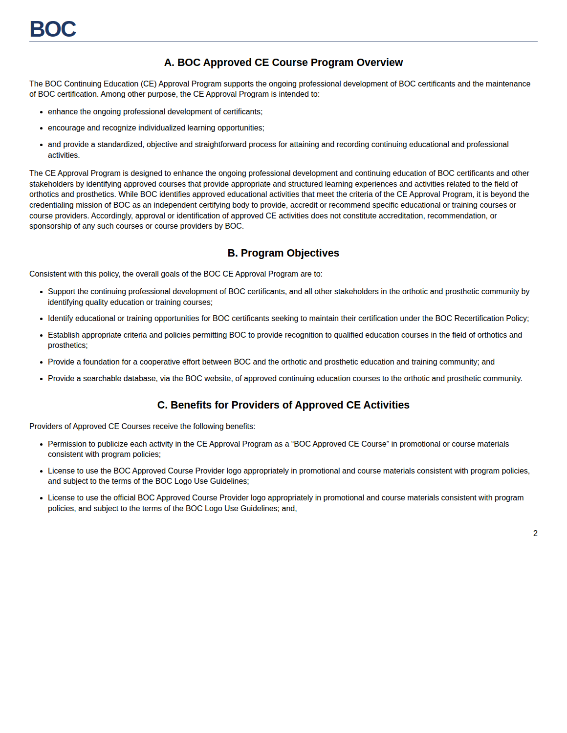BOC
A. BOC Approved CE Course Program Overview
The BOC Continuing Education (CE) Approval Program supports the ongoing professional development of BOC certificants and the maintenance of BOC certification. Among other purpose, the CE Approval Program is intended to:
enhance the ongoing professional development of certificants;
encourage and recognize individualized learning opportunities;
and provide a standardized, objective and straightforward process for attaining and recording continuing educational and professional activities.
The CE Approval Program is designed to enhance the ongoing professional development and continuing education of BOC certificants and other stakeholders by identifying approved courses that provide appropriate and structured learning experiences and activities related to the field of orthotics and prosthetics. While BOC identifies approved educational activities that meet the criteria of the CE Approval Program, it is beyond the credentialing mission of BOC as an independent certifying body to provide, accredit or recommend specific educational or training courses or course providers. Accordingly, approval or identification of approved CE activities does not constitute accreditation, recommendation, or sponsorship of any such courses or course providers by BOC.
B. Program Objectives
Consistent with this policy, the overall goals of the BOC CE Approval Program are to:
Support the continuing professional development of BOC certificants, and all other stakeholders in the orthotic and prosthetic community by identifying quality education or training courses;
Identify educational or training opportunities for BOC certificants seeking to maintain their certification under the BOC Recertification Policy;
Establish appropriate criteria and policies permitting BOC to provide recognition to qualified education courses in the field of orthotics and prosthetics;
Provide a foundation for a cooperative effort between BOC and the orthotic and prosthetic education and training community; and
Provide a searchable database, via the BOC website, of approved continuing education courses to the orthotic and prosthetic community.
C. Benefits for Providers of Approved CE Activities
Providers of Approved CE Courses receive the following benefits:
Permission to publicize each activity in the CE Approval Program as a “BOC Approved CE Course” in promotional or course materials consistent with program policies;
License to use the BOC Approved Course Provider logo appropriately in promotional and course materials consistent with program policies, and subject to the terms of the BOC Logo Use Guidelines;
License to use the official BOC Approved Course Provider logo appropriately in promotional and course materials consistent with program policies, and subject to the terms of the BOC Logo Use Guidelines; and,
2